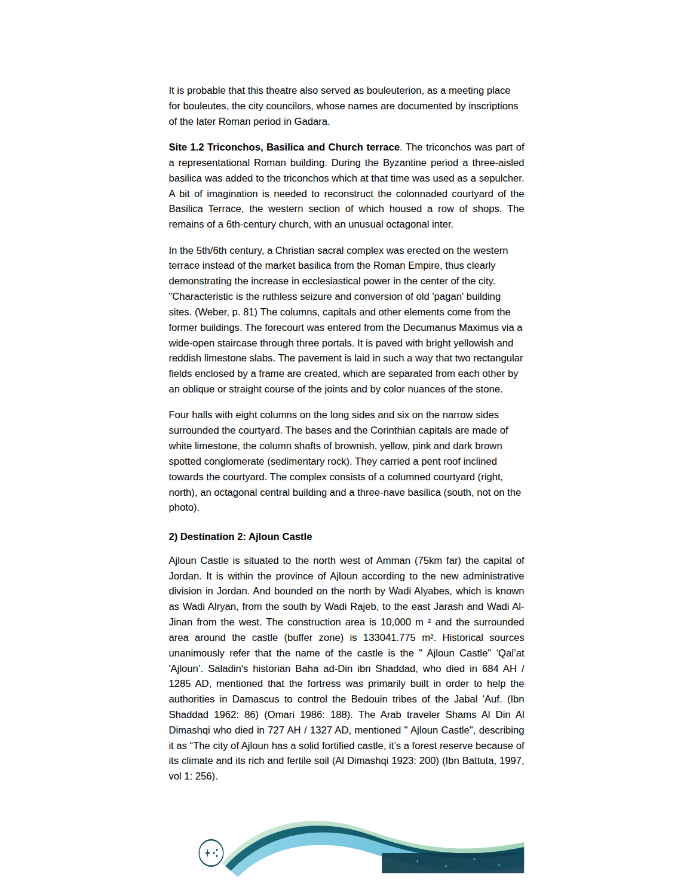It is probable that this theatre also served as bouleuterion, as a meeting place for bouleutes, the city councilors, whose names are documented by inscriptions of the later Roman period in Gadara.
Site 1.2 Triconchos, Basilica and Church terrace. The triconchos was part of a representational Roman building. During the Byzantine period a three-aisled basilica was added to the triconchos which at that time was used as a sepulcher. A bit of imagination is needed to reconstruct the colonnaded courtyard of the Basilica Terrace, the western section of which housed a row of shops. The remains of a 6th-century church, with an unusual octagonal inter.
In the 5th/6th century, a Christian sacral complex was erected on the western terrace instead of the market basilica from the Roman Empire, thus clearly demonstrating the increase in ecclesiastical power in the center of the city. "Characteristic is the ruthless seizure and conversion of old 'pagan' building sites. (Weber, p. 81) The columns, capitals and other elements come from the former buildings. The forecourt was entered from the Decumanus Maximus via a wide-open staircase through three portals. It is paved with bright yellowish and reddish limestone slabs. The pavement is laid in such a way that two rectangular fields enclosed by a frame are created, which are separated from each other by an oblique or straight course of the joints and by color nuances of the stone.
Four halls with eight columns on the long sides and six on the narrow sides surrounded the courtyard. The bases and the Corinthian capitals are made of white limestone, the column shafts of brownish, yellow, pink and dark brown spotted conglomerate (sedimentary rock). They carried a pent roof inclined towards the courtyard. The complex consists of a columned courtyard (right, north), an octagonal central building and a three-nave basilica (south, not on the photo).
2) Destination 2: Ajloun Castle
Ajloun Castle is situated to the north west of Amman (75km far) the capital of Jordan. It is within the province of Ajloun according to the new administrative division in Jordan. And bounded on the north by Wadi Alyabes, which is known as Wadi Alryan, from the south by Wadi Rajeb, to the east Jarash and Wadi Al-Jinan from the west. The construction area is 10,000 m ² and the surrounded area around the castle (buffer zone) is 133041.775 m². Historical sources unanimously refer that the name of the castle is the " Ajloun Castle" ‘Qal’at 'Ajloun’. Saladin's historian Baha ad-Din ibn Shaddad, who died in 684 AH / 1285 AD, mentioned that the fortress was primarily built in order to help the authorities in Damascus to control the Bedouin tribes of the Jabal 'Auf. (Ibn Shaddad 1962: 86) (Omari 1986: 188). The Arab traveler Shams Al Din Al Dimashqi who died in 727 AH / 1327 AD, mentioned " Ajloun Castle", describing it as “The city of Ajloun has a solid fortified castle, it’s a forest reserve because of its climate and its rich and fertile soil (Al Dimashqi 1923: 200) (Ibn Battuta, 1997, vol 1: 256).